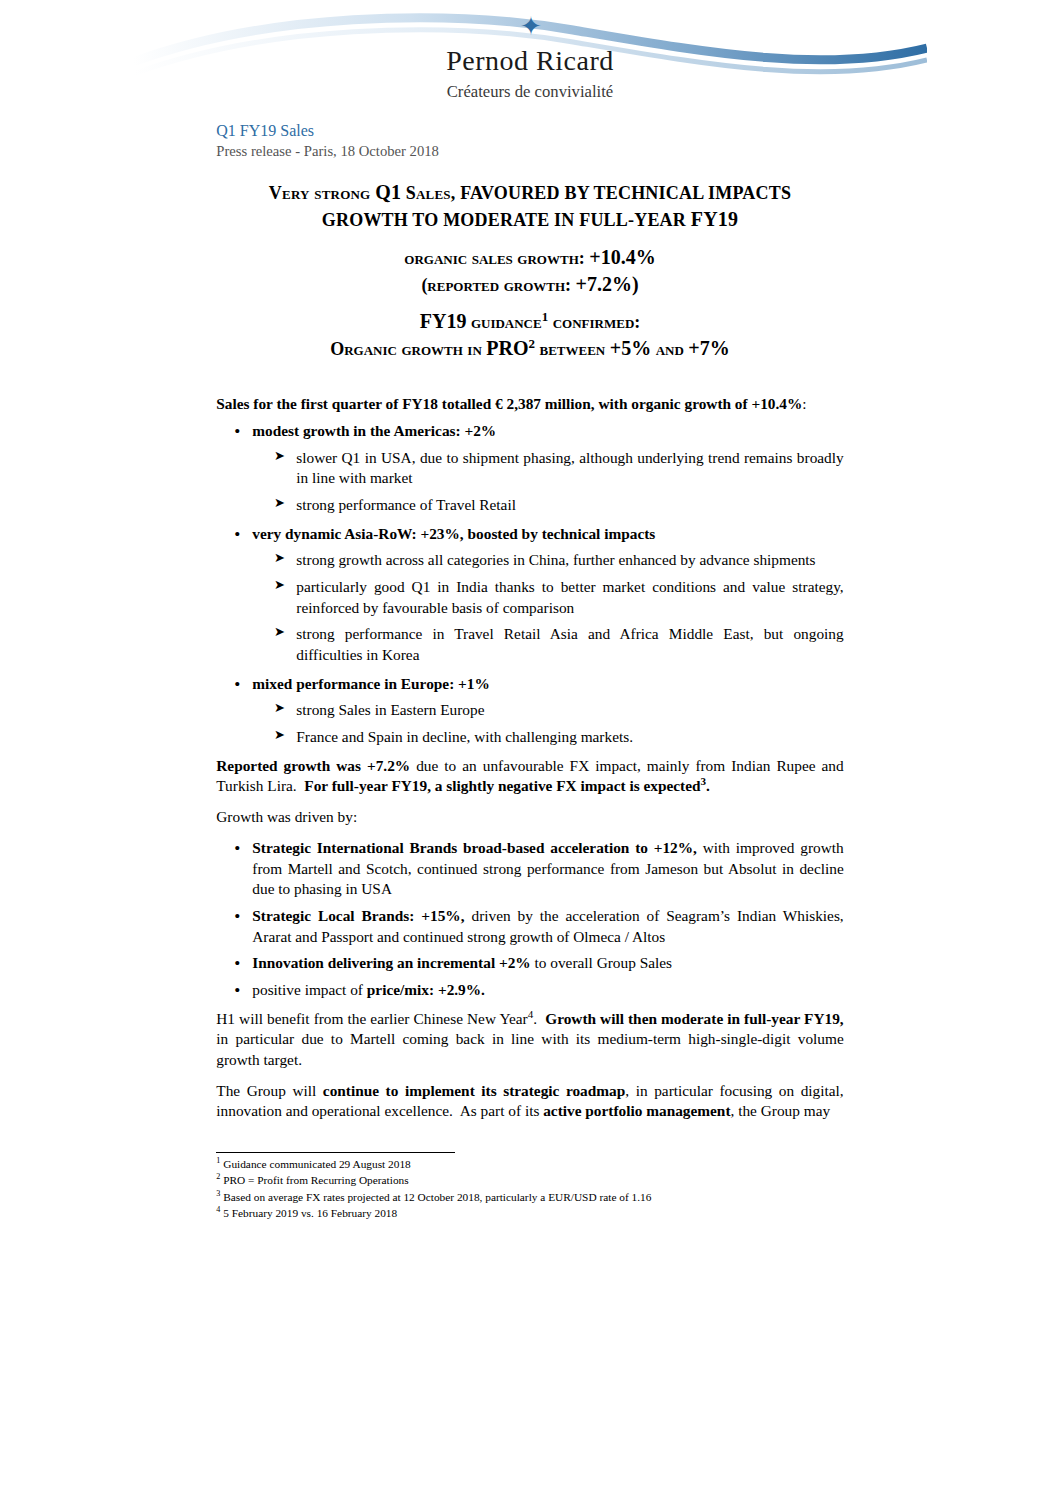✦
Pernod Ricard
Créateurs de convivialité
Q1 FY19 Sales
Press release - Paris, 18 October 2018
Very strong Q1 Sales, FAVOURED BY TECHNICAL IMPACTS
GROWTH TO MODERATE IN FULL-YEAR FY19
organic sales growth: +10.4%
(reported growth: +7.2%)
FY19 guidance1 confirmed:
Organic growth in PRO2 between +5% and +7%
Sales for the first quarter of FY18 totalled € 2,387 million, with organic growth of +10.4%:
modest growth in the Americas: +2%
slower Q1 in USA, due to shipment phasing, although underlying trend remains broadly in line with market
strong performance of Travel Retail
very dynamic Asia-RoW: +23%, boosted by technical impacts
strong growth across all categories in China, further enhanced by advance shipments
particularly good Q1 in India thanks to better market conditions and value strategy, reinforced by favourable basis of comparison
strong performance in Travel Retail Asia and Africa Middle East, but ongoing difficulties in Korea
mixed performance in Europe: +1%
strong Sales in Eastern Europe
France and Spain in decline, with challenging markets.
Reported growth was +7.2% due to an unfavourable FX impact, mainly from Indian Rupee and Turkish Lira. For full-year FY19, a slightly negative FX impact is expected3.
Growth was driven by:
Strategic International Brands broad-based acceleration to +12%, with improved growth from Martell and Scotch, continued strong performance from Jameson but Absolut in decline due to phasing in USA
Strategic Local Brands: +15%, driven by the acceleration of Seagram’s Indian Whiskies, Ararat and Passport and continued strong growth of Olmeca / Altos
Innovation delivering an incremental +2% to overall Group Sales
positive impact of price/mix: +2.9%.
H1 will benefit from the earlier Chinese New Year4. Growth will then moderate in full-year FY19, in particular due to Martell coming back in line with its medium-term high-single-digit volume growth target.
The Group will continue to implement its strategic roadmap, in particular focusing on digital, innovation and operational excellence. As part of its active portfolio management, the Group may
1 Guidance communicated 29 August 2018
2 PRO = Profit from Recurring Operations
3 Based on average FX rates projected at 12 October 2018, particularly a EUR/USD rate of 1.16
4 5 February 2019 vs. 16 February 2018